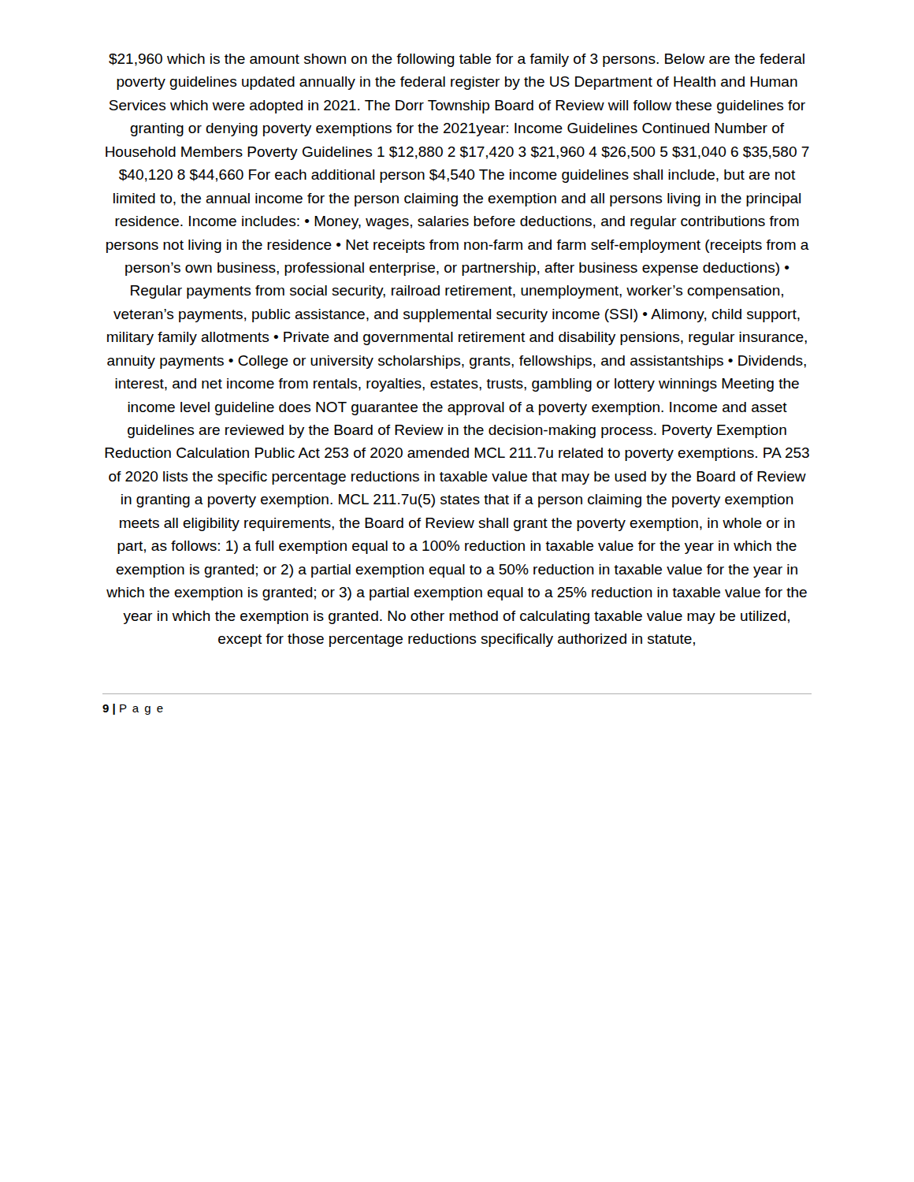$21,960 which is the amount shown on the following table for a family of 3 persons. Below are the federal poverty guidelines updated annually in the federal register by the US Department of Health and Human Services which were adopted in 2021. The Dorr Township Board of Review will follow these guidelines for granting or denying poverty exemptions for the 2021year: Income Guidelines Continued Number of Household Members Poverty Guidelines 1 $12,880 2 $17,420 3 $21,960 4 $26,500 5 $31,040 6 $35,580 7 $40,120 8 $44,660 For each additional person $4,540 The income guidelines shall include, but are not limited to, the annual income for the person claiming the exemption and all persons living in the principal residence. Income includes: • Money, wages, salaries before deductions, and regular contributions from persons not living in the residence • Net receipts from non-farm and farm self-employment (receipts from a person’s own business, professional enterprise, or partnership, after business expense deductions) • Regular payments from social security, railroad retirement, unemployment, worker’s compensation, veteran’s payments, public assistance, and supplemental security income (SSI) • Alimony, child support, military family allotments • Private and governmental retirement and disability pensions, regular insurance, annuity payments • College or university scholarships, grants, fellowships, and assistantships • Dividends, interest, and net income from rentals, royalties, estates, trusts, gambling or lottery winnings Meeting the income level guideline does NOT guarantee the approval of a poverty exemption. Income and asset guidelines are reviewed by the Board of Review in the decision-making process. Poverty Exemption Reduction Calculation Public Act 253 of 2020 amended MCL 211.7u related to poverty exemptions. PA 253 of 2020 lists the specific percentage reductions in taxable value that may be used by the Board of Review in granting a poverty exemption. MCL 211.7u(5) states that if a person claiming the poverty exemption meets all eligibility requirements, the Board of Review shall grant the poverty exemption, in whole or in part, as follows: 1) a full exemption equal to a 100% reduction in taxable value for the year in which the exemption is granted; or 2) a partial exemption equal to a 50% reduction in taxable value for the year in which the exemption is granted; or 3) a partial exemption equal to a 25% reduction in taxable value for the year in which the exemption is granted. No other method of calculating taxable value may be utilized, except for those percentage reductions specifically authorized in statute,
9 | P a g e